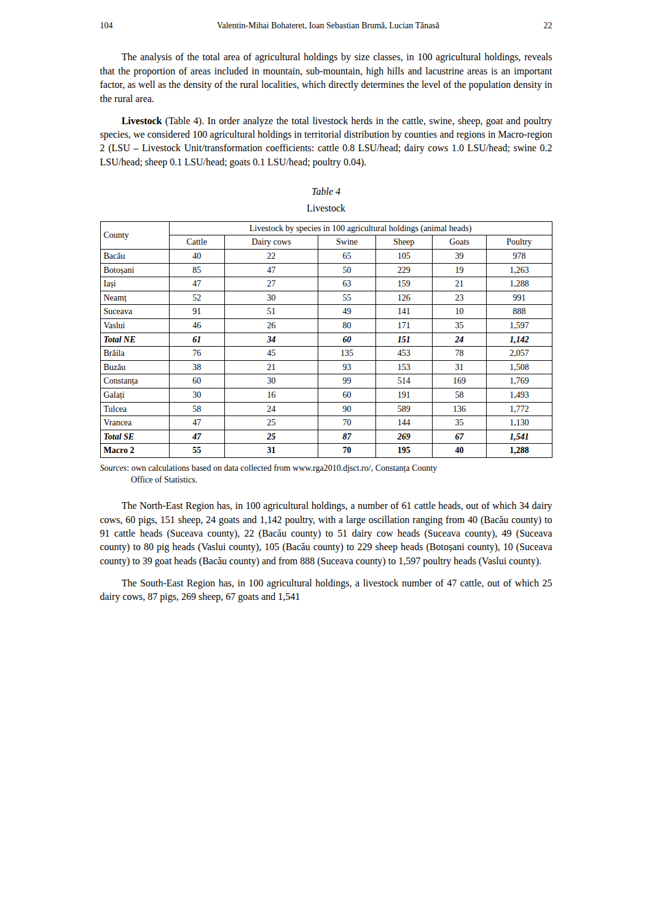104 Valentin-Mihai Bohateret, Ioan Sebastian Brumă, Lucian Tănasă 22
The analysis of the total area of agricultural holdings by size classes, in 100 agricultural holdings, reveals that the proportion of areas included in mountain, sub-mountain, high hills and lacustrine areas is an important factor, as well as the density of the rural localities, which directly determines the level of the population density in the rural area.
Livestock (Table 4). In order analyze the total livestock herds in the cattle, swine, sheep, goat and poultry species, we considered 100 agricultural holdings in territorial distribution by counties and regions in Macro-region 2 (LSU – Livestock Unit/transformation coefficients: cattle 0.8 LSU/head; dairy cows 1.0 LSU/head; swine 0.2 LSU/head; sheep 0.1 LSU/head; goats 0.1 LSU/head; poultry 0.04).
Table 4
Livestock
| County | Livestock by species in 100 agricultural holdings (animal heads) |
| --- | --- |
| Cattle | Dairy cows | Swine | Sheep | Goats | Poultry |
| Bacău | 40 | 22 | 65 | 105 | 39 | 978 |
| Botoșani | 85 | 47 | 50 | 229 | 19 | 1,263 |
| Iași | 47 | 27 | 63 | 159 | 21 | 1,288 |
| Neamț | 52 | 30 | 55 | 126 | 23 | 991 |
| Suceava | 91 | 51 | 49 | 141 | 10 | 888 |
| Vaslui | 46 | 26 | 80 | 171 | 35 | 1,597 |
| Total NE | 61 | 34 | 60 | 151 | 24 | 1,142 |
| Brăila | 76 | 45 | 135 | 453 | 78 | 2,057 |
| Buzău | 38 | 21 | 93 | 153 | 31 | 1,508 |
| Constanța | 60 | 30 | 99 | 514 | 169 | 1,769 |
| Galați | 30 | 16 | 60 | 191 | 58 | 1,493 |
| Tulcea | 58 | 24 | 90 | 589 | 136 | 1,772 |
| Vrancea | 47 | 25 | 70 | 144 | 35 | 1,130 |
| Total SE | 47 | 25 | 87 | 269 | 67 | 1,541 |
| Macro 2 | 55 | 31 | 70 | 195 | 40 | 1,288 |
Sources: own calculations based on data collected from www.rga2010.djsct.ro/, Constanța County Office of Statistics.
The North-East Region has, in 100 agricultural holdings, a number of 61 cattle heads, out of which 34 dairy cows, 60 pigs, 151 sheep, 24 goats and 1,142 poultry, with a large oscillation ranging from 40 (Bacău county) to 91 cattle heads (Suceava county), 22 (Bacău county) to 51 dairy cow heads (Suceava county), 49 (Suceava county) to 80 pig heads (Vaslui county), 105 (Bacău county) to 229 sheep heads (Botoșani county), 10 (Suceava county) to 39 goat heads (Bacău county) and from 888 (Suceava county) to 1,597 poultry heads (Vaslui county).
The South-East Region has, in 100 agricultural holdings, a livestock number of 47 cattle, out of which 25 dairy cows, 87 pigs, 269 sheep, 67 goats and 1,541